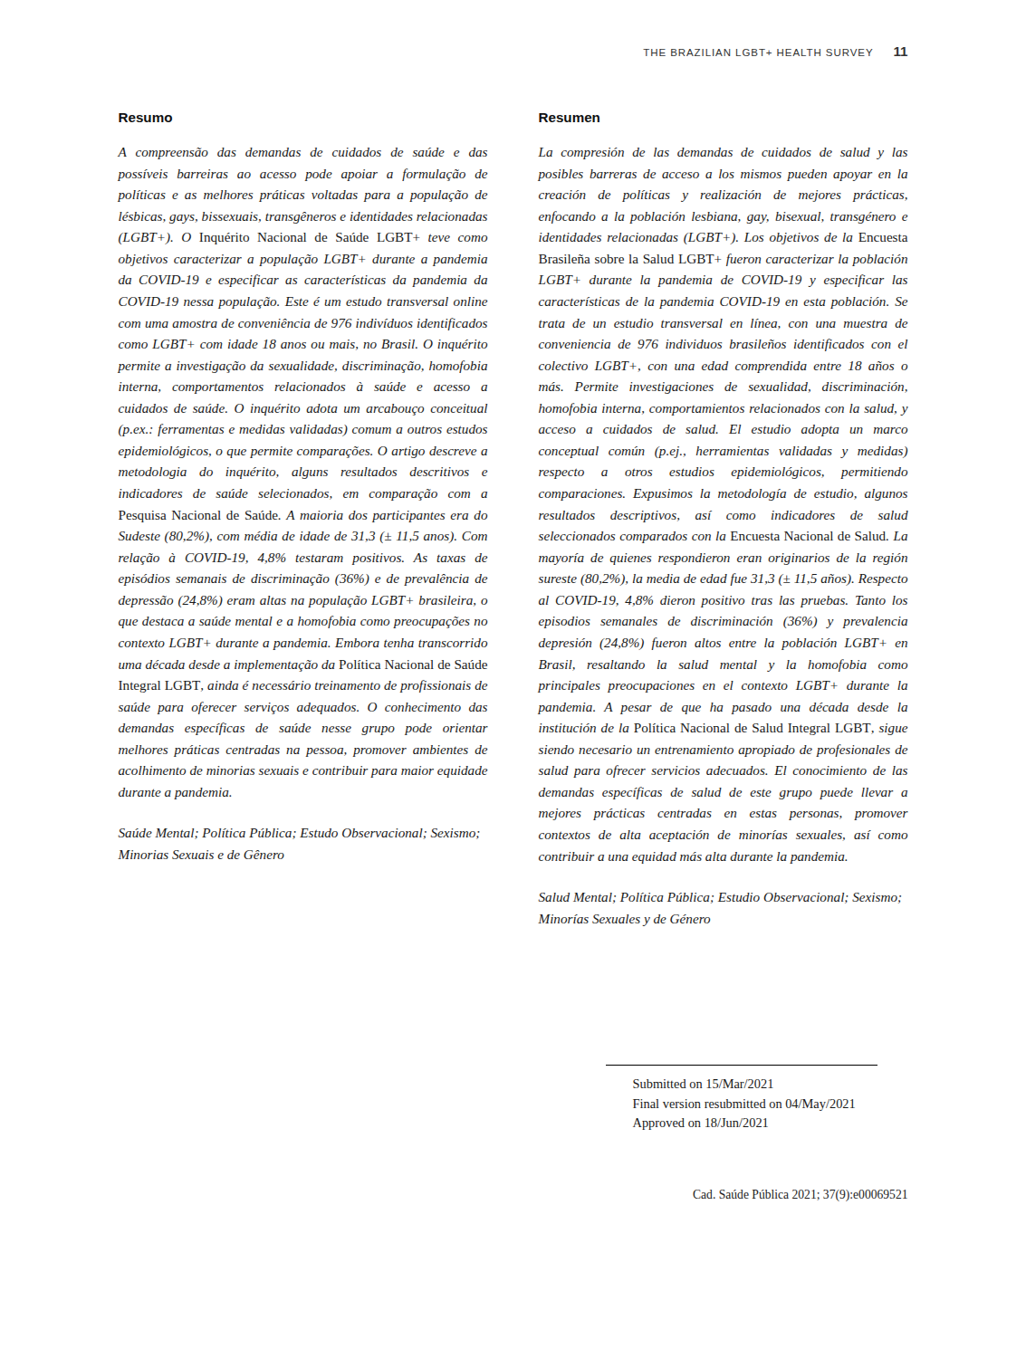The Brazilian LGBT+ Health Survey 11
Resumo
A compreensão das demandas de cuidados de saúde e das possíveis barreiras ao acesso pode apoiar a formulação de políticas e as melhores práticas voltadas para a população de lésbicas, gays, bissexuais, transgêneros e identidades relacionadas (LGBT+). O Inquérito Nacional de Saúde LGBT+ teve como objetivos caracterizar a população LGBT+ durante a pandemia da COVID-19 e especificar as características da pandemia da COVID-19 nessa população. Este é um estudo transversal online com uma amostra de conveniência de 976 indivíduos identificados como LGBT+ com idade 18 anos ou mais, no Brasil. O inquérito permite a investigação da sexualidade, discriminação, homofobia interna, comportamentos relacionados à saúde e acesso a cuidados de saúde. O inquérito adota um arcabouço conceitual (p.ex.: ferramentas e medidas validadas) comum a outros estudos epidemiológicos, o que permite comparações. O artigo descreve a metodologia do inquérito, alguns resultados descritivos e indicadores de saúde selecionados, em comparação com a Pesquisa Nacional de Saúde. A maioria dos participantes era do Sudeste (80,2%), com média de idade de 31,3 (± 11,5 anos). Com relação à COVID-19, 4,8% testaram positivos. As taxas de episódios semanais de discriminação (36%) e de prevalência de depressão (24,8%) eram altas na população LGBT+ brasileira, o que destaca a saúde mental e a homofobia como preocupações no contexto LGBT+ durante a pandemia. Embora tenha transcorrido uma década desde a implementação da Política Nacional de Saúde Integral LGBT, ainda é necessário treinamento de profissionais de saúde para oferecer serviços adequados. O conhecimento das demandas específicas de saúde nesse grupo pode orientar melhores práticas centradas na pessoa, promover ambientes de acolhimento de minorias sexuais e contribuir para maior equidade durante a pandemia.
Saúde Mental; Política Pública; Estudo Observacional; Sexismo; Minorias Sexuais e de Gênero
Resumen
La compresión de las demandas de cuidados de salud y las posibles barreras de acceso a los mismos pueden apoyar en la creación de políticas y realización de mejores prácticas, enfocando a la población lesbiana, gay, bisexual, transgénero e identidades relacionadas (LGBT+). Los objetivos de la Encuesta Brasileña sobre la Salud LGBT+ fueron caracterizar la población LGBT+ durante la pandemia de COVID-19 y especificar las características de la pandemia COVID-19 en esta población. Se trata de un estudio transversal en línea, con una muestra de conveniencia de 976 individuos brasileños identificados con el colectivo LGBT+, con una edad comprendida entre 18 años o más. Permite investigaciones de sexualidad, discriminación, homofobia interna, comportamientos relacionados con la salud, y acceso a cuidados de salud. El estudio adopta un marco conceptual común (p.ej., herramientas validadas y medidas) respecto a otros estudios epidemiológicos, permitiendo comparaciones. Expusimos la metodología de estudio, algunos resultados descriptivos, así como indicadores de salud seleccionados comparados con la Encuesta Nacional de Salud. La mayoría de quienes respondieron eran originarios de la región sureste (80,2%), la media de edad fue 31,3 (± 11,5 años). Respecto al COVID-19, 4,8% dieron positivo tras las pruebas. Tanto los episodios semanales de discriminación (36%) y prevalencia depresión (24,8%) fueron altos entre la población LGBT+ en Brasil, resaltando la salud mental y la homofobia como principales preocupaciones en el contexto LGBT+ durante la pandemia. A pesar de que ha pasado una década desde la institución de la Política Nacional de Salud Integral LGBT, sigue siendo necesario un entrenamiento apropiado de profesionales de salud para ofrecer servicios adecuados. El conocimiento de las demandas específicas de salud de este grupo puede llevar a mejores prácticas centradas en estas personas, promover contextos de alta aceptación de minorías sexuales, así como contribuir a una equidad más alta durante la pandemia.
Salud Mental; Política Pública; Estudio Observacional; Sexismo; Minorías Sexuales y de Género
Submitted on 15/Mar/2021
Final version resubmitted on 04/May/2021
Approved on 18/Jun/2021
Cad. Saúde Pública 2021; 37(9):e00069521